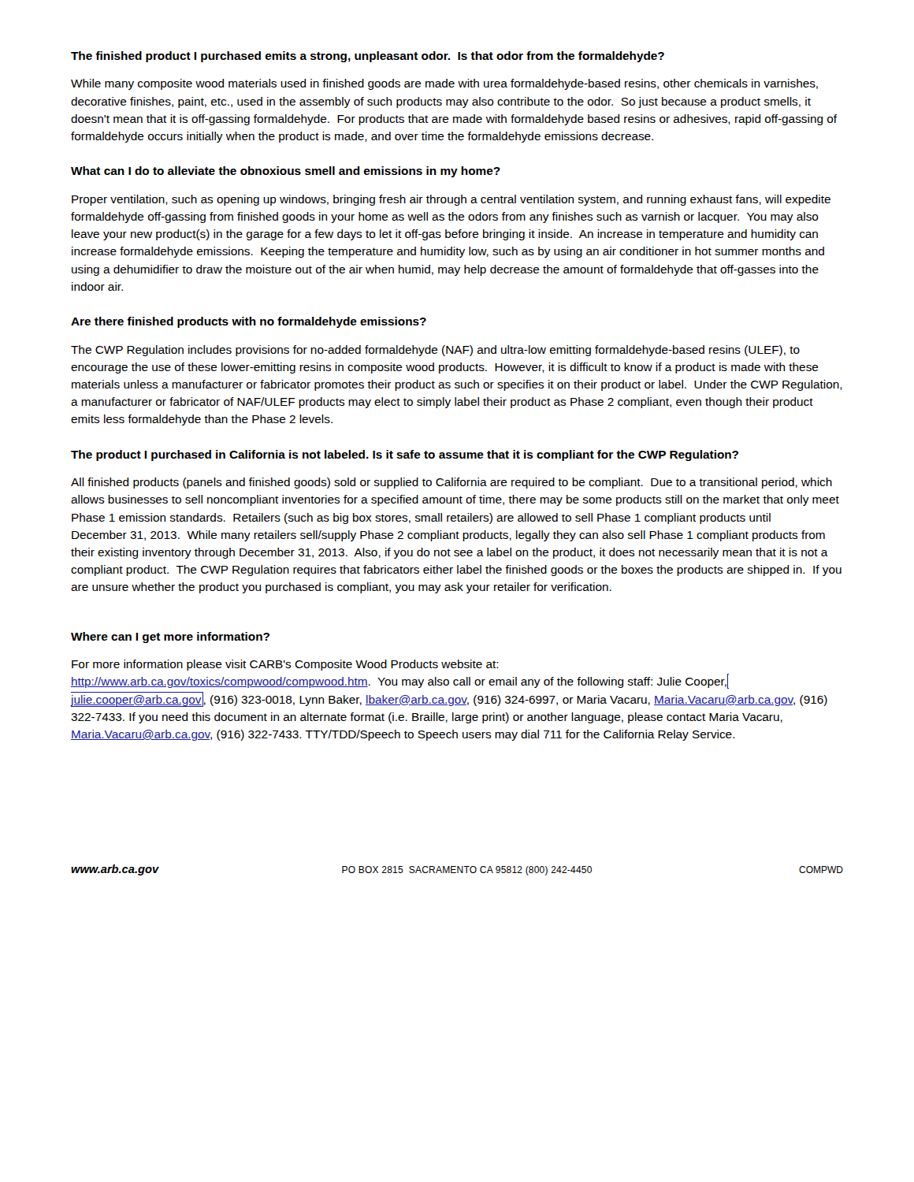The finished product I purchased emits a strong, unpleasant odor. Is that odor from the formaldehyde?
While many composite wood materials used in finished goods are made with urea formaldehyde-based resins, other chemicals in varnishes, decorative finishes, paint, etc., used in the assembly of such products may also contribute to the odor. So just because a product smells, it doesn't mean that it is off-gassing formaldehyde. For products that are made with formaldehyde based resins or adhesives, rapid off-gassing of formaldehyde occurs initially when the product is made, and over time the formaldehyde emissions decrease.
What can I do to alleviate the obnoxious smell and emissions in my home?
Proper ventilation, such as opening up windows, bringing fresh air through a central ventilation system, and running exhaust fans, will expedite formaldehyde off-gassing from finished goods in your home as well as the odors from any finishes such as varnish or lacquer. You may also leave your new product(s) in the garage for a few days to let it off-gas before bringing it inside. An increase in temperature and humidity can increase formaldehyde emissions. Keeping the temperature and humidity low, such as by using an air conditioner in hot summer months and using a dehumidifier to draw the moisture out of the air when humid, may help decrease the amount of formaldehyde that off-gasses into the indoor air.
Are there finished products with no formaldehyde emissions?
The CWP Regulation includes provisions for no-added formaldehyde (NAF) and ultra-low emitting formaldehyde-based resins (ULEF), to encourage the use of these lower-emitting resins in composite wood products. However, it is difficult to know if a product is made with these materials unless a manufacturer or fabricator promotes their product as such or specifies it on their product or label. Under the CWP Regulation, a manufacturer or fabricator of NAF/ULEF products may elect to simply label their product as Phase 2 compliant, even though their product emits less formaldehyde than the Phase 2 levels.
The product I purchased in California is not labeled. Is it safe to assume that it is compliant for the CWP Regulation?
All finished products (panels and finished goods) sold or supplied to California are required to be compliant. Due to a transitional period, which allows businesses to sell noncompliant inventories for a specified amount of time, there may be some products still on the market that only meet Phase 1 emission standards. Retailers (such as big box stores, small retailers) are allowed to sell Phase 1 compliant products until
December 31, 2013. While many retailers sell/supply Phase 2 compliant products, legally they can also sell Phase 1 compliant products from their existing inventory through December 31, 2013. Also, if you do not see a label on the product, it does not necessarily mean that it is not a compliant product. The CWP Regulation requires that fabricators either label the finished goods or the boxes the products are shipped in. If you are unsure whether the product you purchased is compliant, you may ask your retailer for verification.
Where can I get more information?
For more information please visit CARB's Composite Wood Products website at:
http://www.arb.ca.gov/toxics/compwood/compwood.htm. You may also call or email any of the following staff: Julie Cooper, julie.cooper@arb.ca.gov, (916) 323-0018, Lynn Baker, lbaker@arb.ca.gov, (916) 324-6997, or Maria Vacaru, Maria.Vacaru@arb.ca.gov, (916) 322-7433. If you need this document in an alternate format (i.e. Braille, large print) or another language, please contact Maria Vacaru, Maria.Vacaru@arb.ca.gov, (916) 322-7433. TTY/TDD/Speech to Speech users may dial 711 for the California Relay Service.
www.arb.ca.gov PO BOX 2815 SACRAMENTO CA 95812 (800) 242-4450 COMPWD